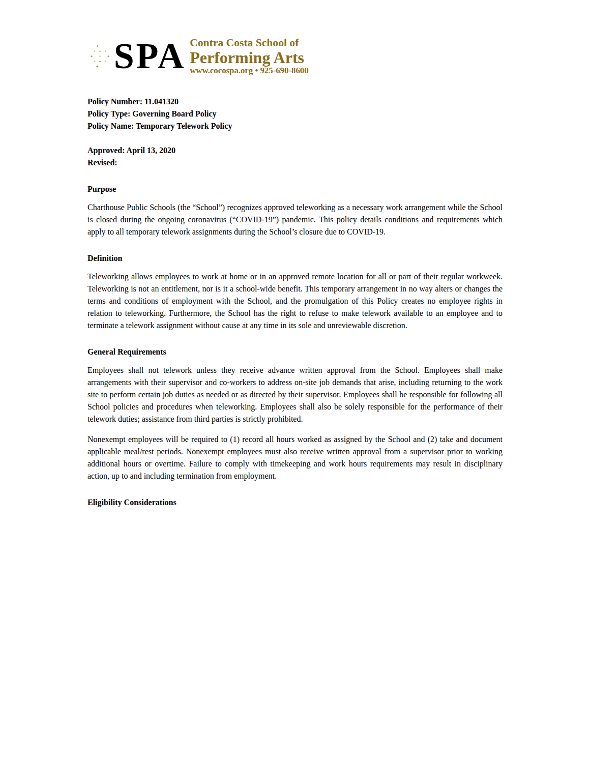✦ ✧ ✦ ✧ ✦ ✧ ✦ ✧ ✦ ✧ ✦
SPA
Contra Costa School of
Performing Arts
www.cocospa.org • 925-690-8600
Policy Number: 11.041320
Policy Type: Governing Board Policy
Policy Name: Temporary Telework Policy
Approved: April 13, 2020
Revised:
Purpose
Charthouse Public Schools (the “School”) recognizes approved teleworking as a necessary work arrangement while the School is closed during the ongoing coronavirus (“COVID-19”) pandemic. This policy details conditions and requirements which apply to all temporary telework assignments during the School’s closure due to COVID-19.
Definition
Teleworking allows employees to work at home or in an approved remote location for all or part of their regular workweek. Teleworking is not an entitlement, nor is it a school-wide benefit. This temporary arrangement in no way alters or changes the terms and conditions of employment with the School, and the promulgation of this Policy creates no employee rights in relation to teleworking. Furthermore, the School has the right to refuse to make telework available to an employee and to terminate a telework assignment without cause at any time in its sole and unreviewable discretion.
General Requirements
Employees shall not telework unless they receive advance written approval from the School. Employees shall make arrangements with their supervisor and co-workers to address on-site job demands that arise, including returning to the work site to perform certain job duties as needed or as directed by their supervisor. Employees shall be responsible for following all School policies and procedures when teleworking. Employees shall also be solely responsible for the performance of their telework duties; assistance from third parties is strictly prohibited.
Nonexempt employees will be required to (1) record all hours worked as assigned by the School and (2) take and document applicable meal/rest periods. Nonexempt employees must also receive written approval from a supervisor prior to working additional hours or overtime. Failure to comply with timekeeping and work hours requirements may result in disciplinary action, up to and including termination from employment.
Eligibility Considerations